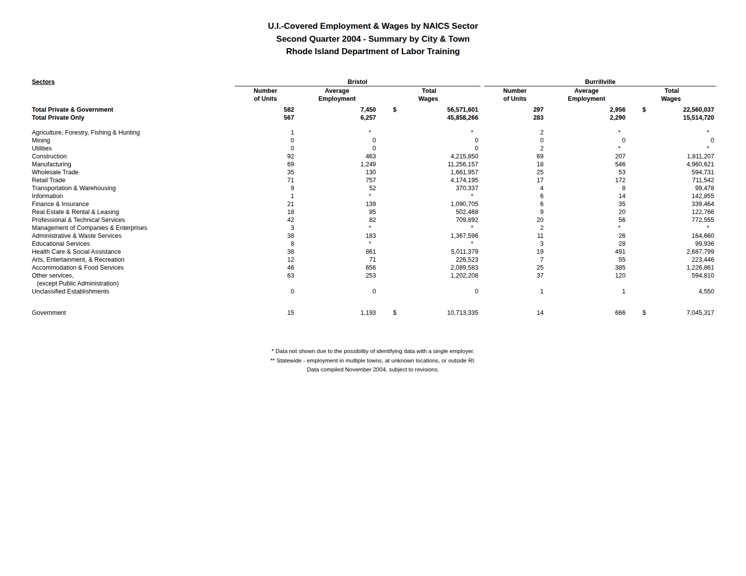U.I.-Covered Employment & Wages by NAICS Sector
Second Quarter 2004 - Summary by City & Town
Rhode Island Department of Labor Training
| Sectors | Bristol | | Burrillville |
| | Number of Units | Average Employment | Total Wages | | Number of Units | Average Employment | Total Wages |
| Total Private & Government | 582 | 7,450 | $ | 56,571,601 | | 297 | 2,956 | $ | 22,560,037 |
| Total Private Only | 567 | 6,257 | | 45,858,266 | | 283 | 2,290 | | 15,514,720 |
| Agriculture, Forestry, Fishing & Hunting | 1 | * | | * | | 2 | * | | * |
| Mining | 0 | 0 | | 0 | | 0 | 0 | | 0 |
| Utilities | 0 | 0 | | 0 | | 2 | * | | * |
| Construction | 92 | 463 | | 4,215,850 | | 69 | 207 | | 1,811,207 |
| Manufacturing | 69 | 1,249 | | 11,256,157 | | 18 | 546 | | 4,960,621 |
| Wholesale Trade | 35 | 130 | | 1,661,957 | | 25 | 53 | | 594,731 |
| Retail Trade | 71 | 757 | | 4,174,195 | | 17 | 172 | | 711,542 |
| Transportation & Warehousing | 9 | 52 | | 370,337 | | 4 | 8 | | 99,478 |
| Information | 1 | * | | * | | 6 | 14 | | 142,855 |
| Finance & Insurance | 21 | 139 | | 1,090,705 | | 6 | 35 | | 339,464 |
| Real Estate & Rental & Leasing | 18 | 85 | | 502,468 | | 9 | 20 | | 122,766 |
| Professional & Technical Services | 42 | 82 | | 709,892 | | 20 | 56 | | 772,555 |
| Management of Companies & Enterprises | 3 | * | | * | | 2 | * | | * |
| Administrative & Waste Services | 38 | 183 | | 1,367,596 | | 11 | 26 | | 164,660 |
| Educational Services | 8 | * | | * | | 3 | 28 | | 99,936 |
| Health Care & Social Assistance | 38 | 861 | | 5,011,379 | | 19 | 491 | | 2,687,799 |
| Arts, Entertainment, & Recreation | 12 | 71 | | 226,523 | | 7 | 55 | | 223,446 |
| Accommodation & Food Services | 46 | 656 | | 2,089,583 | | 25 | 385 | | 1,226,861 |
| Other services, | 63 | 253 | | 1,202,208 | | 37 | 120 | | 594,810 |
| (except Public Administration) | | | | | | | | | |
| Unclassified Establishments | 0 | 0 | | 0 | | 1 | 1 | | 4,550 |
| Government | 15 | 1,193 | $ | 10,713,335 | | 14 | 666 | $ | 7,045,317 |
* Data not shown due to the possibility of identifying data with a single employer.
** Statewide - employment in multiple towns, at unknown locations, or outside RI.
Data compiled November 2004, subject to revisions.